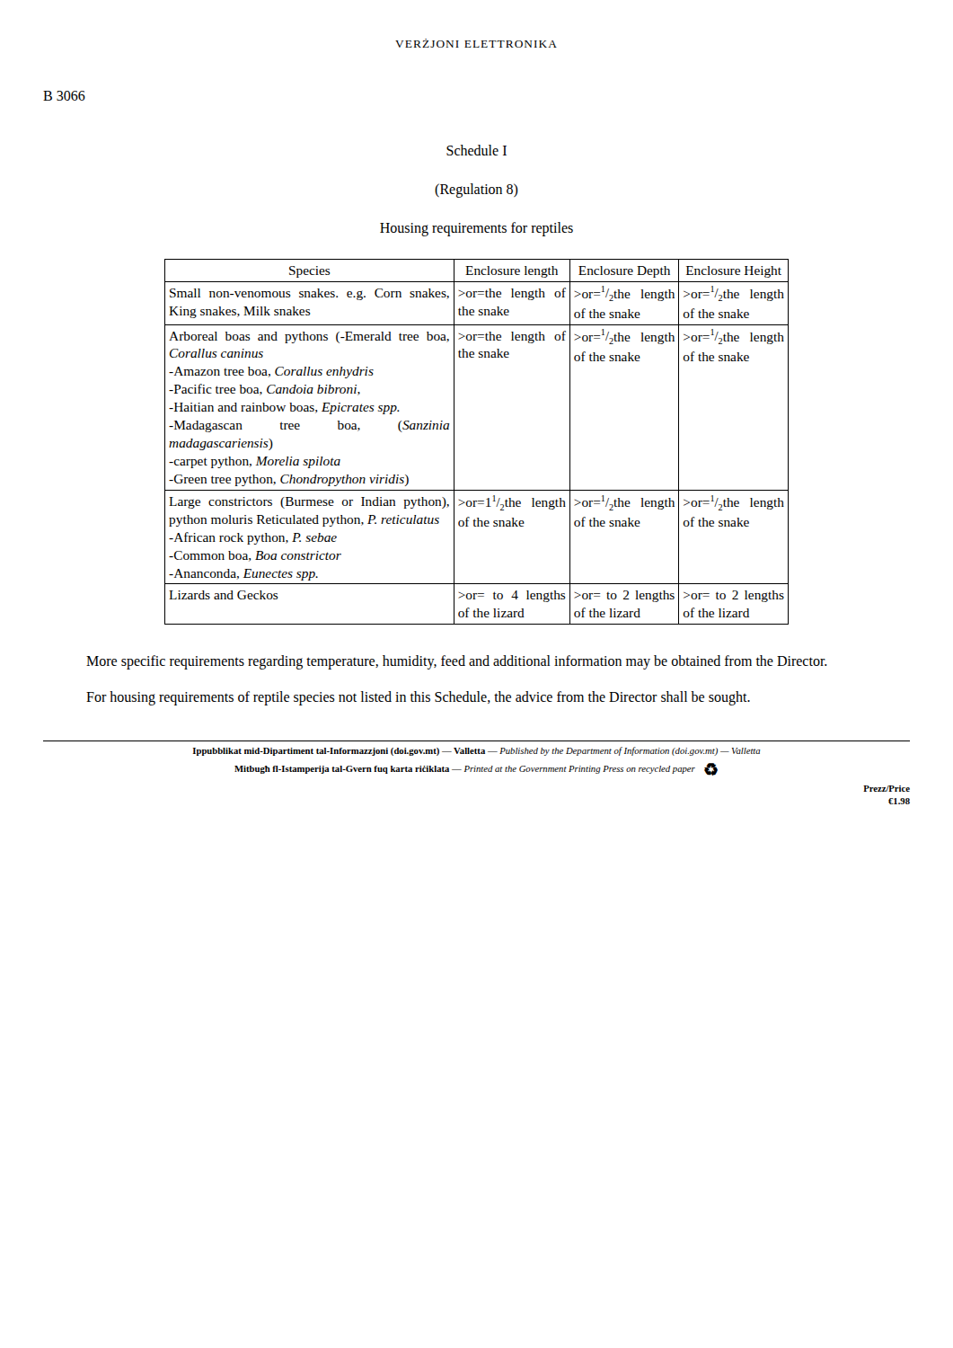VERŻJONI ELETTRONIKA
B 3066
Schedule I
(Regulation 8)
Housing requirements for reptiles
| Species | Enclosure length | Enclosure Depth | Enclosure Height |
| --- | --- | --- | --- |
| Small non-venomous snakes. e.g. Corn snakes, King snakes, Milk snakes | >or=the length of the snake | >or= 1 / 2 the length of the snake | >or= 1 / 2 the length of the snake |
| Arboreal boas and pythons (-Emerald tree boa, Corallus caninus -Amazon tree boa, Corallus enhydris -Pacific tree boa, Candoia bibroni , -Haitian and rainbow boas, Epicrates spp. -Madagascan tree boa, ( Sanzinia madagascariensis ) -carpet python, Morelia spilota -Green tree python, Chondropython viridis ) | >or=the length of the snake | >or= 1 / 2 the length of the snake | >or= 1 / 2 the length of the snake |
| Large constrictors (Burmese or Indian python), python moluris Reticulated python, P. reticulatus -African rock python, P. sebae -Common boa, Boa constrictor -Ananconda, Eunectes spp. | >or=1 1 / 2 the length of the snake | >or= 1 / 2 the length of the snake | >or= 1 / 2 the length of the snake |
| Lizards and Geckos | >or= to 4 lengths of the lizard | >or= to 2 lengths of the lizard | >or= to 2 lengths of the lizard |
More specific requirements regarding temperature, humidity, feed and additional information may be obtained from the Director.
For housing requirements of reptile species not listed in this Schedule, the advice from the Director shall be sought.
Ippubblikat mid-Dipartiment tal-Informazzjoni (doi.gov.mt) — Valletta — Published by the Department of Information (doi.gov.mt) — Valletta
Mitbugħ fl-Istamperija tal-Gvern fuq karta riċiklata — Printed at the Government Printing Press on recycled paper♻
Prezz/Price
€1.98